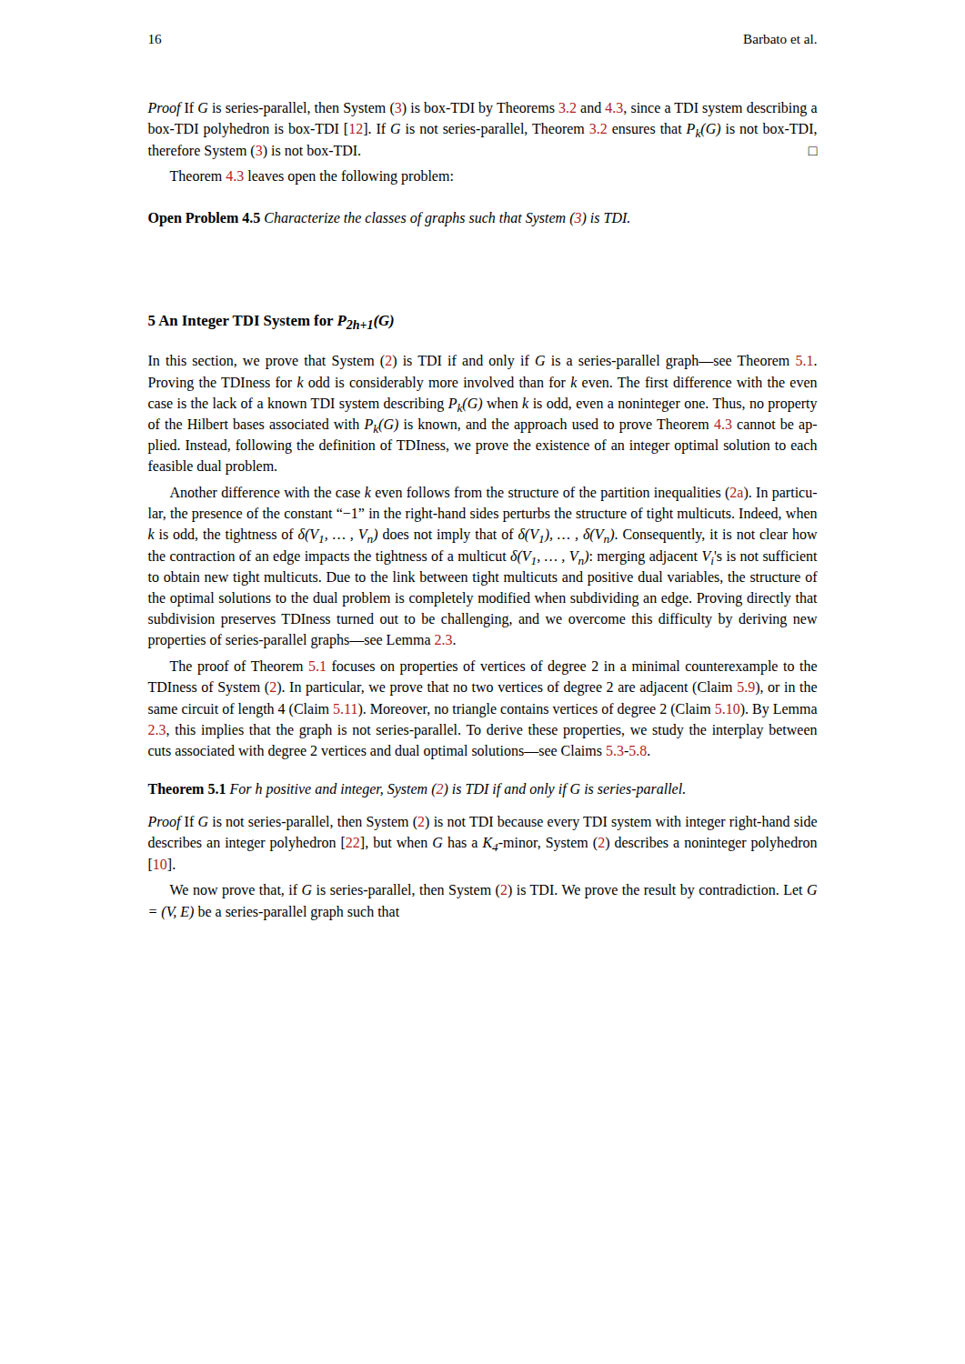16 Barbato et al.
Proof If G is series-parallel, then System (3) is box-TDI by Theorems 3.2 and 4.3, since a TDI system describing a box-TDI polyhedron is box-TDI [12]. If G is not series-parallel, Theorem 3.2 ensures that Pk(G) is not box-TDI, therefore System (3) is not box-TDI. □
Theorem 4.3 leaves open the following problem:
Open Problem 4.5 Characterize the classes of graphs such that System (3) is TDI.
5 An Integer TDI System for P2h+1(G)
In this section, we prove that System (2) is TDI if and only if G is a series-parallel graph—see Theorem 5.1. Proving the TDIness for k odd is considerably more involved than for k even. The first difference with the even case is the lack of a known TDI system describing Pk(G) when k is odd, even a noninteger one. Thus, no property of the Hilbert bases associated with Pk(G) is known, and the approach used to prove Theorem 4.3 cannot be applied. Instead, following the definition of TDIness, we prove the existence of an integer optimal solution to each feasible dual problem.
Another difference with the case k even follows from the structure of the partition inequalities (2a). In particular, the presence of the constant “−1” in the right-hand sides perturbs the structure of tight multicuts. Indeed, when k is odd, the tightness of δ(V1, … , Vn) does not imply that of δ(V1), … , δ(Vn). Consequently, it is not clear how the contraction of an edge impacts the tightness of a multicut δ(V1, … , Vn): merging adjacent Vi's is not sufficient to obtain new tight multicuts. Due to the link between tight multicuts and positive dual variables, the structure of the optimal solutions to the dual problem is completely modified when subdividing an edge. Proving directly that subdivision preserves TDIness turned out to be challenging, and we overcome this difficulty by deriving new properties of series-parallel graphs—see Lemma 2.3.
The proof of Theorem 5.1 focuses on properties of vertices of degree 2 in a minimal counterexample to the TDIness of System (2). In particular, we prove that no two vertices of degree 2 are adjacent (Claim 5.9), or in the same circuit of length 4 (Claim 5.11). Moreover, no triangle contains vertices of degree 2 (Claim 5.10). By Lemma 2.3, this implies that the graph is not series-parallel. To derive these properties, we study the interplay between cuts associated with degree 2 vertices and dual optimal solutions—see Claims 5.3-5.8.
Theorem 5.1 For h positive and integer, System (2) is TDI if and only if G is series-parallel.
Proof If G is not series-parallel, then System (2) is not TDI because every TDI system with integer right-hand side describes an integer polyhedron [22], but when G has a K4-minor, System (2) describes a noninteger polyhedron [10].
We now prove that, if G is series-parallel, then System (2) is TDI. We prove the result by contradiction. Let G = (V, E) be a series-parallel graph such that